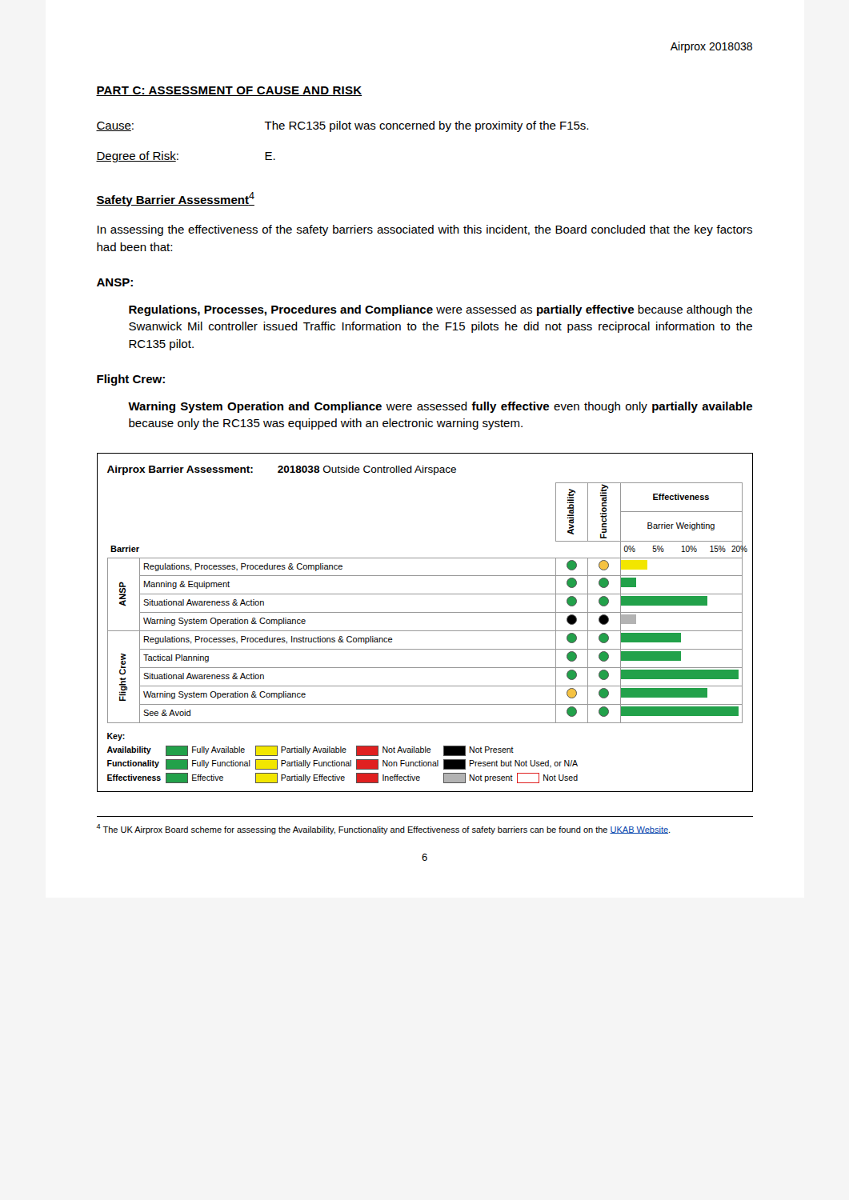Airprox 2018038
PART C: ASSESSMENT OF CAUSE AND RISK
Cause:
The RC135 pilot was concerned by the proximity of the F15s.
Degree of Risk:
E.
Safety Barrier Assessment4
In assessing the effectiveness of the safety barriers associated with this incident, the Board concluded that the key factors had been that:
ANSP:
Regulations, Processes, Procedures and Compliance were assessed as partially effective because although the Swanwick Mil controller issued Traffic Information to the F15 pilots he did not pass reciprocal information to the RC135 pilot.
Flight Crew:
Warning System Operation and Compliance were assessed fully effective even though only partially available because only the RC135 was equipped with an electronic warning system.
Airprox Barrier Assessment: 2018038 Outside Controlled Airspace
| | Availability | Functionality | Effectiveness |
| Barrier Weighting |
| Barrier | | | 0% 5% 10% 15% 20% |
| ANSP | Regulations, Processes, Procedures & Compliance | | | |
| Manning & Equipment | | | |
| Situational Awareness & Action | | | |
| Warning System Operation & Compliance | | | |
| Flight Crew | Regulations, Processes, Procedures, Instructions & Compliance | | | |
| Tactical Planning | | | |
| Situational Awareness & Action | | | |
| Warning System Operation & Compliance | | | |
| See & Avoid | | | |
| Key: |
| Availability | Fully Available | Partially Available | Not Available | Not Present |
| Functionality | Fully Functional | Partially Functional | Non Functional | Present but Not Used, or N/A |
| Effectiveness | Effective | Partially Effective | Ineffective | Not present Not Used |
4 The UK Airprox Board scheme for assessing the Availability, Functionality and Effectiveness of safety barriers can be found on the UKAB Website.
6